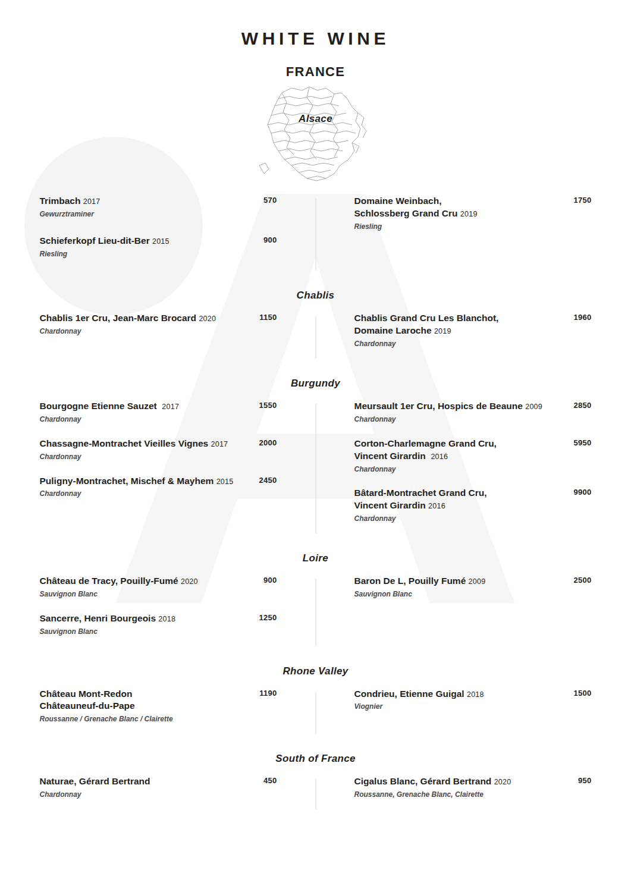White Wine
FRANCE
Alsace
Trimbach 2017 Gewurztraminer
570
Schieferkopf Lieu-dit-Ber 2015 Riesling
900
Domaine Weinbach,
Schlossberg Grand Cru 2019 Riesling
1750
Chablis
Chablis 1er Cru, Jean-Marc Brocard 2020 Chardonnay
1150
Chablis Grand Cru Les Blanchot,
Domaine Laroche 2019 Chardonnay
1960
Burgundy
Bourgogne Etienne Sauzet 2017 Chardonnay
1550
Chassagne-Montrachet Vieilles Vignes 2017 Chardonnay
2000
Puligny-Montrachet, Mischef & Mayhem 2015 Chardonnay
2450
Meursault 1er Cru, Hospics de Beaune 2009 Chardonnay
2850
Corton-Charlemagne Grand Cru,
Vincent Girardin 2016 Chardonnay
5950
Bâtard-Montrachet Grand Cru,
Vincent Girardin 2016 Chardonnay
9900
Loire
Château de Tracy, Pouilly-Fumé 2020 Sauvignon Blanc
900
Sancerre, Henri Bourgeois 2018 Sauvignon Blanc
1250
Baron De L, Pouilly Fumé 2009 Sauvignon Blanc
2500
Rhone Valley
Château Mont-Redon
Châteauneuf-du-Pape Roussanne / Grenache Blanc / Clairette
1190
Condrieu, Etienne Guigal 2018 Viognier
1500
South of France
Naturae, Gérard Bertrand Chardonnay
450
Cigalus Blanc, Gérard Bertrand 2020 Roussanne, Grenache Blanc, Clairette
950